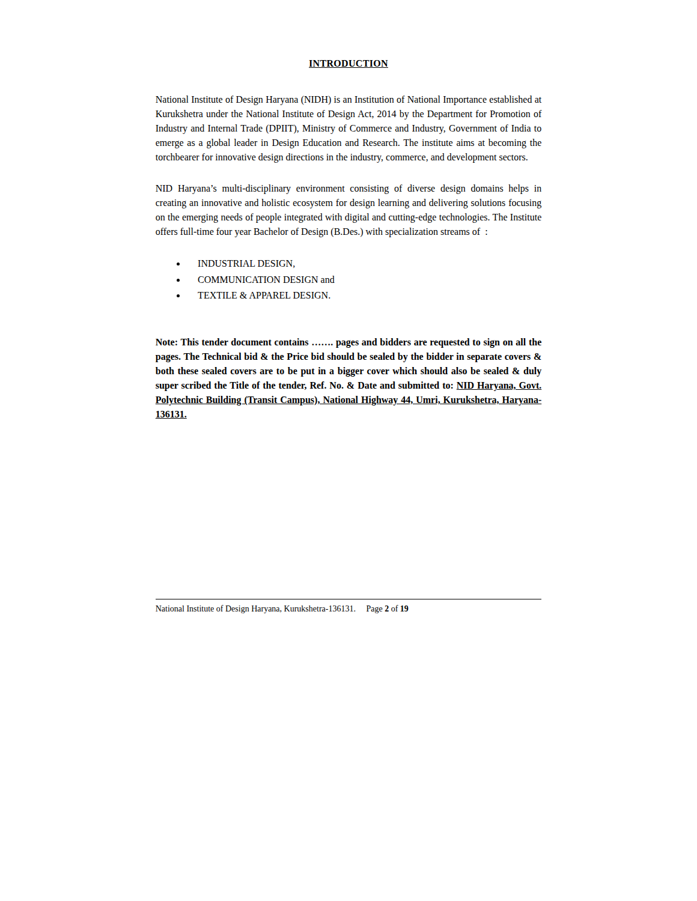INTRODUCTION
National Institute of Design Haryana (NIDH) is an Institution of National Importance established at Kurukshetra under the National Institute of Design Act, 2014 by the Department for Promotion of Industry and Internal Trade (DPIIT), Ministry of Commerce and Industry, Government of India to emerge as a global leader in Design Education and Research. The institute aims at becoming the torchbearer for innovative design directions in the industry, commerce, and development sectors.
NID Haryana’s multi-disciplinary environment consisting of diverse design domains helps in creating an innovative and holistic ecosystem for design learning and delivering solutions focusing on the emerging needs of people integrated with digital and cutting-edge technologies. The Institute offers full-time four year Bachelor of Design (B.Des.) with specialization streams of :
INDUSTRIAL DESIGN,
COMMUNICATION DESIGN and
TEXTILE & APPAREL DESIGN.
Note: This tender document contains ……. pages and bidders are requested to sign on all the pages. The Technical bid & the Price bid should be sealed by the bidder in separate covers & both these sealed covers are to be put in a bigger cover which should also be sealed & duly super scribed the Title of the tender, Ref. No. & Date and submitted to: NID Haryana, Govt. Polytechnic Building (Transit Campus), National Highway 44, Umri, Kurukshetra, Haryana- 136131.
National Institute of Design Haryana, Kurukshetra-136131. Page 2 of 19